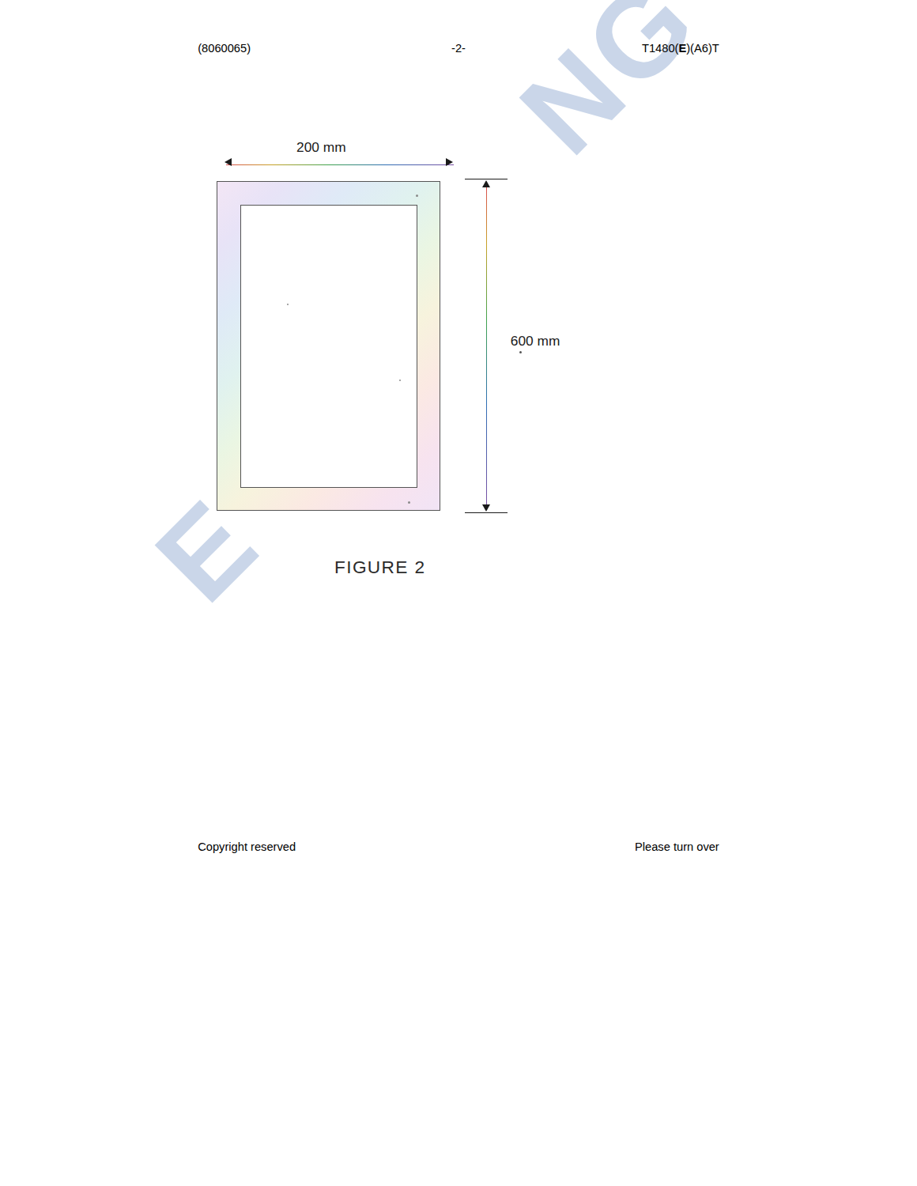NG E
(8060065) -2- T1480(E)(A6)T
200 mm
600 mm
FIGURE 2
Copyright reserved Please turn over